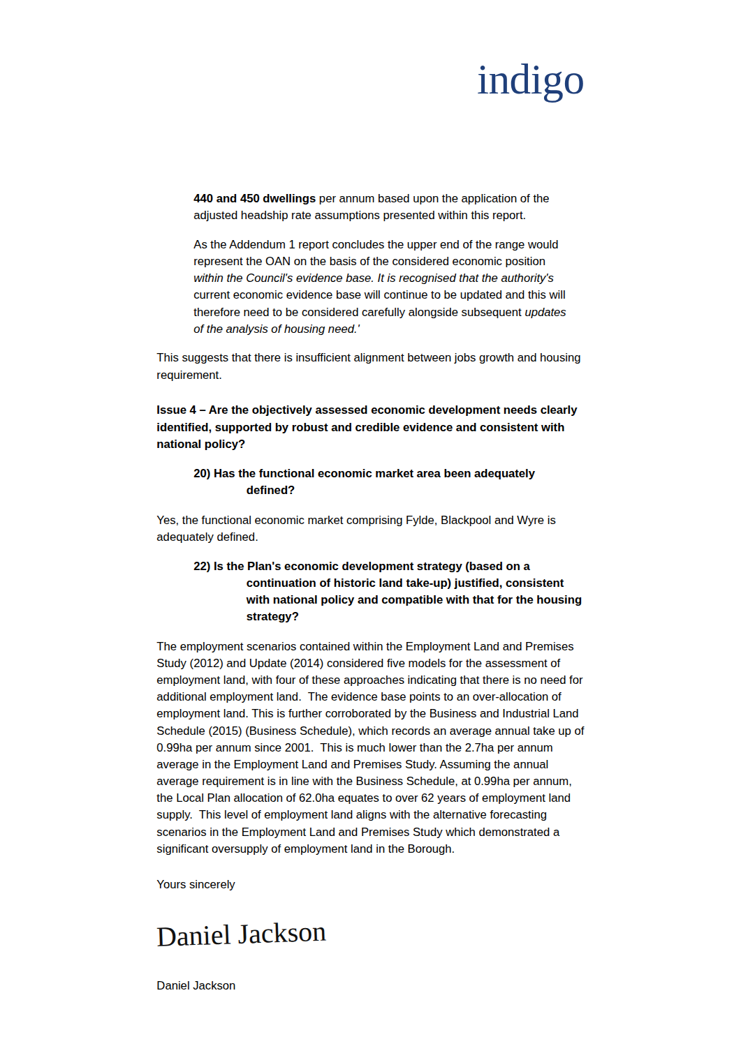indigo
440 and 450 dwellings per annum based upon the application of the adjusted headship rate assumptions presented within this report.
As the Addendum 1 report concludes the upper end of the range would represent the OAN on the basis of the considered economic position within the Council's evidence base. It is recognised that the authority's current economic evidence base will continue to be updated and this will therefore need to be considered carefully alongside subsequent updates of the analysis of housing need.'
This suggests that there is insufficient alignment between jobs growth and housing requirement.
Issue 4 – Are the objectively assessed economic development needs clearly identified, supported by robust and credible evidence and consistent with national policy?
20) Has the functional economic market area been adequately defined?
Yes, the functional economic market comprising Fylde, Blackpool and Wyre is adequately defined.
22) Is the Plan's economic development strategy (based on a continuation of historic land take-up) justified, consistent with national policy and compatible with that for the housing strategy?
The employment scenarios contained within the Employment Land and Premises Study (2012) and Update (2014) considered five models for the assessment of employment land, with four of these approaches indicating that there is no need for additional employment land. The evidence base points to an over-allocation of employment land. This is further corroborated by the Business and Industrial Land Schedule (2015) (Business Schedule), which records an average annual take up of 0.99ha per annum since 2001. This is much lower than the 2.7ha per annum average in the Employment Land and Premises Study. Assuming the annual average requirement is in line with the Business Schedule, at 0.99ha per annum, the Local Plan allocation of 62.0ha equates to over 62 years of employment land supply. This level of employment land aligns with the alternative forecasting scenarios in the Employment Land and Premises Study which demonstrated a significant oversupply of employment land in the Borough.
Yours sincerely
Daniel Jackson
Daniel Jackson